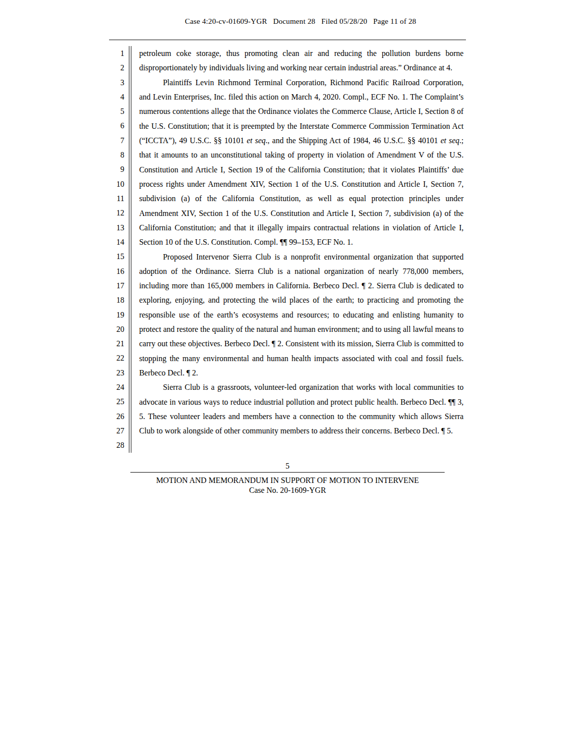Case 4:20-cv-01609-YGR Document 28 Filed 05/28/20 Page 11 of 28
1
2
3
4
5
6
7
8
9
10
11
12
13
14
15
16
17
18
19
20
21
22
23
24
25
26
27
28
petroleum coke storage, thus promoting clean air and reducing the pollution burdens borne disproportionately by individuals living and working near certain industrial areas.” Ordinance at 4.
Plaintiffs Levin Richmond Terminal Corporation, Richmond Pacific Railroad Corporation, and Levin Enterprises, Inc. filed this action on March 4, 2020. Compl., ECF No. 1. The Complaint’s numerous contentions allege that the Ordinance violates the Commerce Clause, Article I, Section 8 of the U.S. Constitution; that it is preempted by the Interstate Commerce Commission Termination Act (“ICCTA”), 49 U.S.C. §§ 10101 et seq., and the Shipping Act of 1984, 46 U.S.C. §§ 40101 et seq.; that it amounts to an unconstitutional taking of property in violation of Amendment V of the U.S. Constitution and Article I, Section 19 of the California Constitution; that it violates Plaintiffs’ due process rights under Amendment XIV, Section 1 of the U.S. Constitution and Article I, Section 7, subdivision (a) of the California Constitution, as well as equal protection principles under Amendment XIV, Section 1 of the U.S. Constitution and Article I, Section 7, subdivision (a) of the California Constitution; and that it illegally impairs contractual relations in violation of Article I, Section 10 of the U.S. Constitution. Compl. ¶¶ 99–153, ECF No. 1.
Proposed Intervenor Sierra Club is a nonprofit environmental organization that supported adoption of the Ordinance. Sierra Club is a national organization of nearly 778,000 members, including more than 165,000 members in California. Berbeco Decl. ¶ 2. Sierra Club is dedicated to exploring, enjoying, and protecting the wild places of the earth; to practicing and promoting the responsible use of the earth’s ecosystems and resources; to educating and enlisting humanity to protect and restore the quality of the natural and human environment; and to using all lawful means to carry out these objectives. Berbeco Decl. ¶ 2. Consistent with its mission, Sierra Club is committed to stopping the many environmental and human health impacts associated with coal and fossil fuels. Berbeco Decl. ¶ 2.
Sierra Club is a grassroots, volunteer-led organization that works with local communities to advocate in various ways to reduce industrial pollution and protect public health. Berbeco Decl. ¶¶ 3, 5. These volunteer leaders and members have a connection to the community which allows Sierra Club to work alongside of other community members to address their concerns. Berbeco Decl. ¶ 5.
5
MOTION AND MEMORANDUM IN SUPPORT OF MOTION TO INTERVENE
Case No. 20-1609-YGR